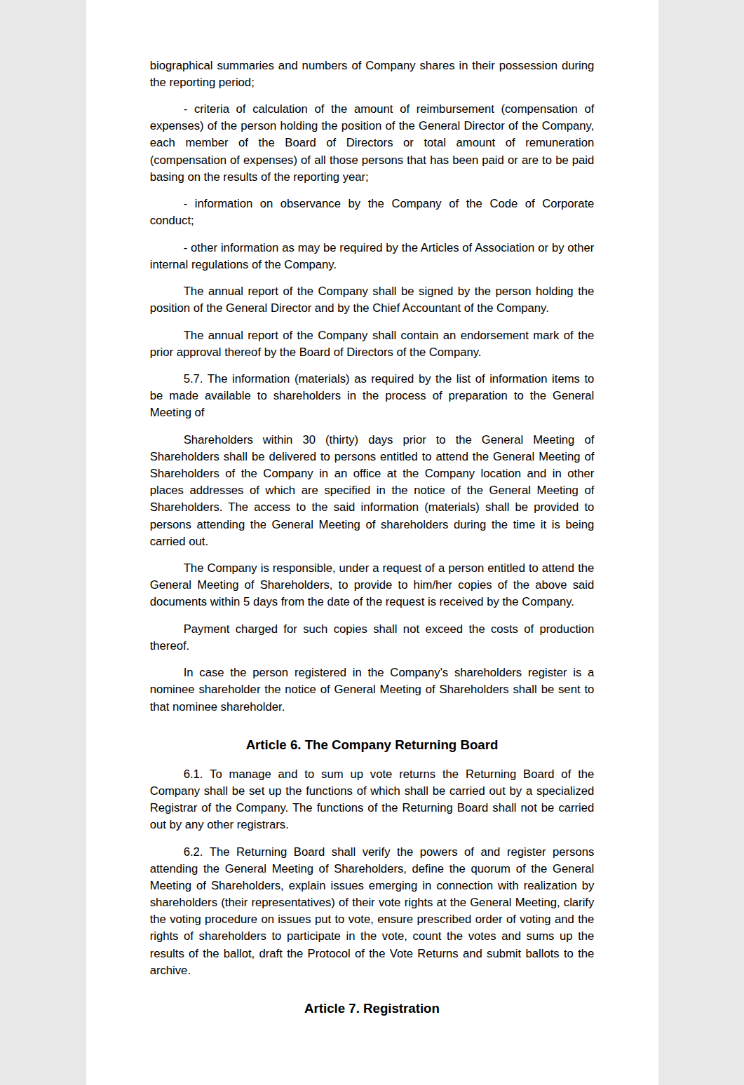biographical summaries and numbers of Company shares in their possession during the reporting period;
- criteria of calculation of the amount of reimbursement (compensation of expenses) of the person holding the position of the General Director of the Company, each member of the Board of Directors or total amount of remuneration (compensation of expenses) of all those persons that has been paid or are to be paid basing on the results of the reporting year;
- information on observance by the Company of the Code of Corporate conduct;
- other information as may be required by the Articles of Association or by other internal regulations of the Company.
The annual report of the Company shall be signed by the person holding the position of the General Director and by the Chief Accountant of the Company.
The annual report of the Company shall contain an endorsement mark of the prior approval thereof by the Board of Directors of the Company.
5.7. The information (materials) as required by the list of information items to be made available to shareholders in the process of preparation to the General Meeting of
Shareholders within 30 (thirty) days prior to the General Meeting of Shareholders shall be delivered to persons entitled to attend the General Meeting of Shareholders of the Company in an office at the Company location and in other places addresses of which are specified in the notice of the General Meeting of Shareholders. The access to the said information (materials) shall be provided to persons attending the General Meeting of shareholders during the time it is being carried out.
The Company is responsible, under a request of a person entitled to attend the General Meeting of Shareholders, to provide to him/her copies of the above said documents within 5 days from the date of the request is received by the Company.
Payment charged for such copies shall not exceed the costs of production thereof.
In case the person registered in the Company's shareholders register is a nominee shareholder the notice of General Meeting of Shareholders shall be sent to that nominee shareholder.
Article 6. The Company Returning Board
6.1. To manage and to sum up vote returns the Returning Board of the Company shall be set up the functions of which shall be carried out by a specialized Registrar of the Company. The functions of the Returning Board shall not be carried out by any other registrars.
6.2. The Returning Board shall verify the powers of and register persons attending the General Meeting of Shareholders, define the quorum of the General Meeting of Shareholders, explain issues emerging in connection with realization by shareholders (their representatives) of their vote rights at the General Meeting, clarify the voting procedure on issues put to vote, ensure prescribed order of voting and the rights of shareholders to participate in the vote, count the votes and sums up the results of the ballot, draft the Protocol of the Vote Returns and submit ballots to the archive.
Article 7. Registration